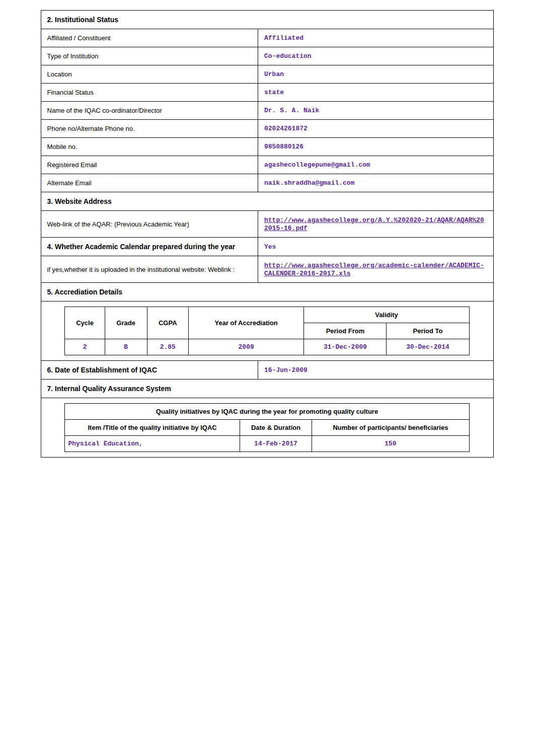| 2. Institutional Status |
| Affiliated / Constituent | Affiliated |
| Type of Institution | Co-education |
| Location | Urban |
| Financial Status | state |
| Name of the IQAC co-ordinator/Director | Dr. S. A. Naik |
| Phone no/Alternate Phone no. | 02024261872 |
| Mobile no. | 9850880126 |
| Registered Email | agashecollegepune@gmail.com |
| Alternate Email | naik.shraddha@gmail.com |
| 3. Website Address |
| Web-link of the AQAR: (Previous Academic Year) | http://www.agashecollege.org/A.Y.%202020-21/AQAR/AQAR%202015-16.pdf |
| 4. Whether Academic Calendar prepared during the year | Yes |
| if yes,whether it is uploaded in the institutional website: Weblink : | http://www.agashecollege.org/academic-calender/ACADEMIC-CALENDER-2016-2017.xls |
| 5. Accrediation Details |
| / Cycle / Grade / CGPA / Year of Accrediation / Validity / / --- / --- / --- / --- / --- / / Period From / Period To / / 2 / B / 2.85 / 2009 / 31-Dec-2009 / 30-Dec-2014 / |
| 6. Date of Establishment of IQAC | 16-Jun-2009 |
| 7. Internal Quality Assurance System |
| / Quality initiatives by IQAC during the year for promoting quality culture / / --- / / Item /Title of the quality initiative by IQAC / Date & Duration / Number of participants/ beneficiaries / / Physical Education, / 14-Feb-2017 / 150 / |